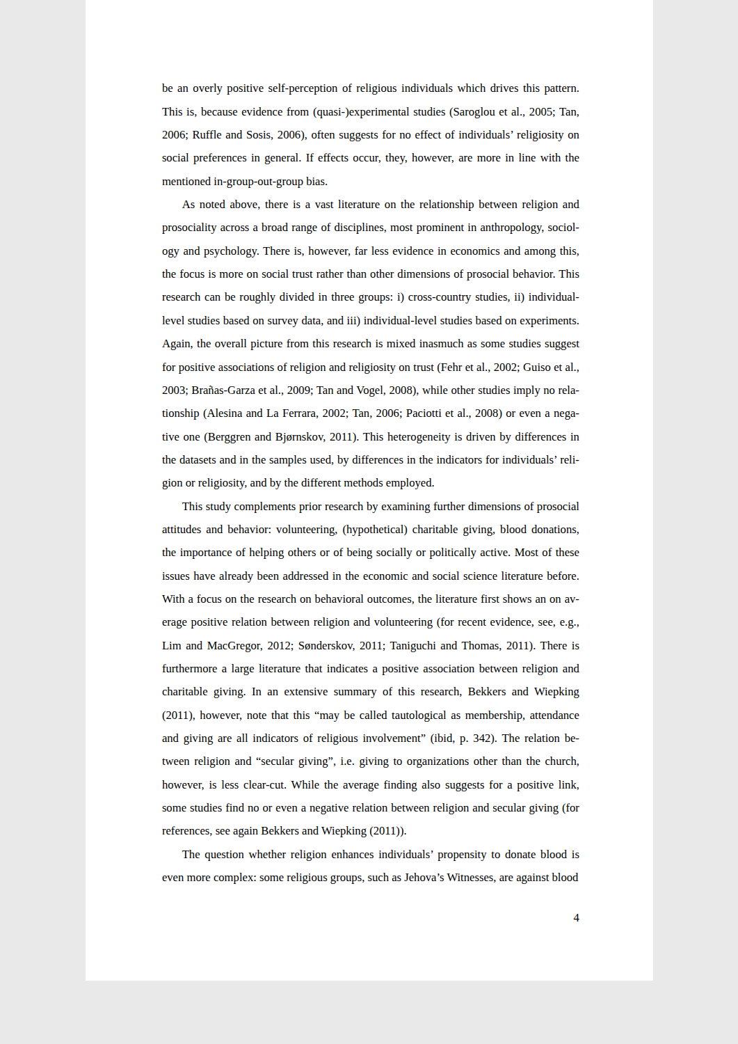be an overly positive self-perception of religious individuals which drives this pattern. This is, because evidence from (quasi-)experimental studies (Saroglou et al., 2005; Tan, 2006; Ruffle and Sosis, 2006), often suggests for no effect of individuals’ religiosity on social preferences in general. If effects occur, they, however, are more in line with the mentioned in-group-out-group bias.
As noted above, there is a vast literature on the relationship between religion and prosociality across a broad range of disciplines, most prominent in anthropology, sociology and psychology. There is, however, far less evidence in economics and among this, the focus is more on social trust rather than other dimensions of prosocial behavior. This research can be roughly divided in three groups: i) cross-country studies, ii) individual-level studies based on survey data, and iii) individual-level studies based on experiments. Again, the overall picture from this research is mixed inasmuch as some studies suggest for positive associations of religion and religiosity on trust (Fehr et al., 2002; Guiso et al., 2003; Brañas-Garza et al., 2009; Tan and Vogel, 2008), while other studies imply no relationship (Alesina and La Ferrara, 2002; Tan, 2006; Paciotti et al., 2008) or even a negative one (Berggren and Bjørnskov, 2011). This heterogeneity is driven by differences in the datasets and in the samples used, by differences in the indicators for individuals’ religion or religiosity, and by the different methods employed.
This study complements prior research by examining further dimensions of prosocial attitudes and behavior: volunteering, (hypothetical) charitable giving, blood donations, the importance of helping others or of being socially or politically active. Most of these issues have already been addressed in the economic and social science literature before. With a focus on the research on behavioral outcomes, the literature first shows an on average positive relation between religion and volunteering (for recent evidence, see, e.g., Lim and MacGregor, 2012; Sønderskov, 2011; Taniguchi and Thomas, 2011). There is furthermore a large literature that indicates a positive association between religion and charitable giving. In an extensive summary of this research, Bekkers and Wiepking (2011), however, note that this “may be called tautological as membership, attendance and giving are all indicators of religious involvement” (ibid, p. 342). The relation between religion and “secular giving”, i.e. giving to organizations other than the church, however, is less clear-cut. While the average finding also suggests for a positive link, some studies find no or even a negative relation between religion and secular giving (for references, see again Bekkers and Wiepking (2011)).
The question whether religion enhances individuals’ propensity to donate blood is even more complex: some religious groups, such as Jehova’s Witnesses, are against blood
4